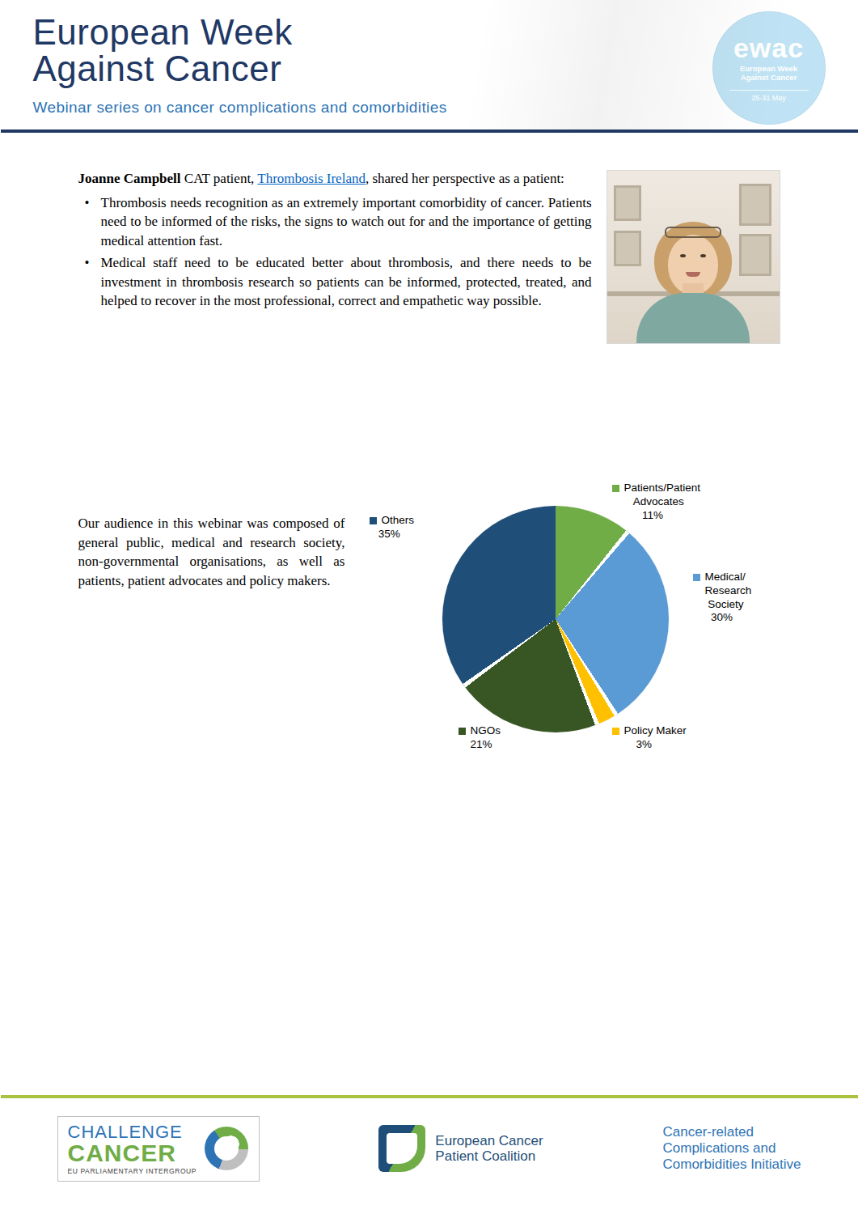European Week
Against Cancer
Webinar series on cancer complications and comorbidities
ewac
European Week
Against Cancer
25-31 May
Joanne Campbell CAT patient, Thrombosis Ireland, shared her perspective as a patient:
Thrombosis needs recognition as an extremely important comorbidity of cancer. Patients need to be informed of the risks, the signs to watch out for and the importance of getting medical attention fast.
Medical staff need to be educated better about thrombosis, and there needs to be investment in thrombosis research so patients can be informed, protected, treated, and helped to recover in the most professional, correct and empathetic way possible.
Our audience in this webinar was composed of general public, medical and research society, non-governmental organisations, as well as patients, patient advocates and policy makers.
Patients/Patient
Advocates
11%
Medical/
Research
Society
30%
Policy Maker
3%
NGOs
21%
Others
35%
CHALLENGE
CANCER
EU PARLIAMENTARY INTERGROUP
European Cancer
Patient Coalition
Cancer-related
Complications and
Comorbidities Initiative